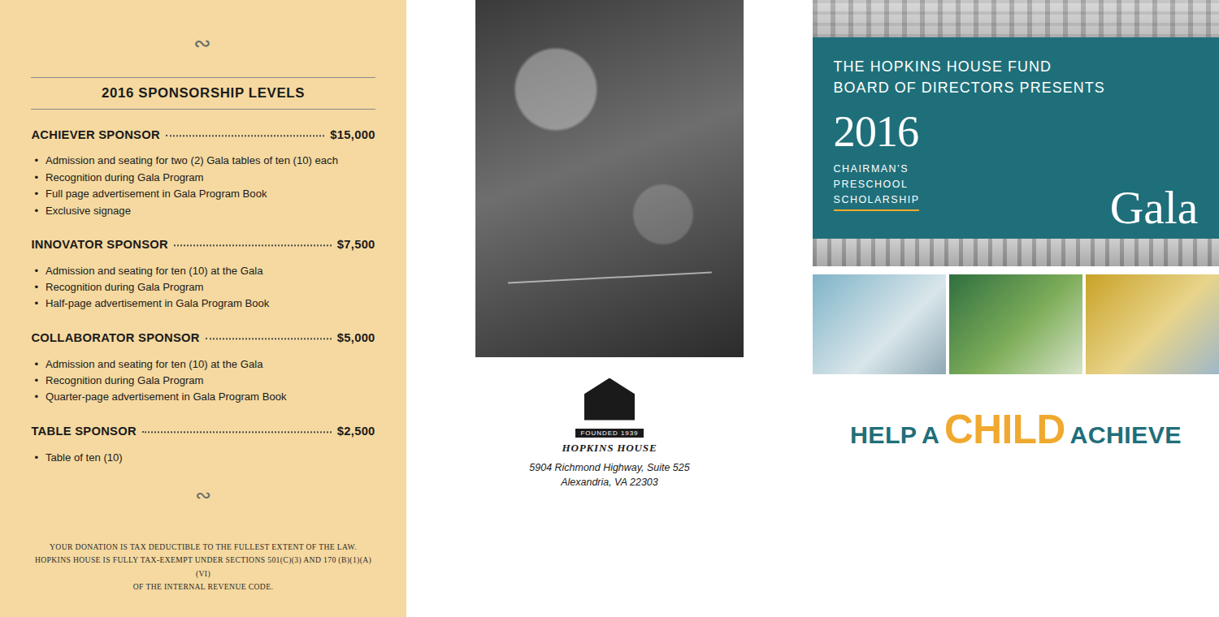∾
2016 SPONSORSHIP LEVELS
ACHIEVER SPONSOR $15,000
Admission and seating for two (2) Gala tables of ten (10) each
Recognition during Gala Program
Full page advertisement in Gala Program Book
Exclusive signage
INNOVATOR SPONSOR $7,500
Admission and seating for ten (10) at the Gala
Recognition during Gala Program
Half-page advertisement in Gala Program Book
COLLABORATOR SPONSOR $5,000
Admission and seating for ten (10) at the Gala
Recognition during Gala Program
Quarter-page advertisement in Gala Program Book
TABLE SPONSOR $2,500
Table of ten (10)
∾
Your donation is tax deductible to the fullest extent of the law.
Hopkins House is fully tax-exempt under Sections 501(c)(3) and 170 (b)(1)(A)(vi)
of the Internal Revenue Code.
FOUNDED 1939
HOPKINS HOUSE
5904 Richmond Highway, Suite 525
Alexandria, VA 22303
The Hopkins House Fund
Board of Directors Presents
2016
Chairman’s Preschool Scholarship
Gala
HELP A CHILD ACHIEVE